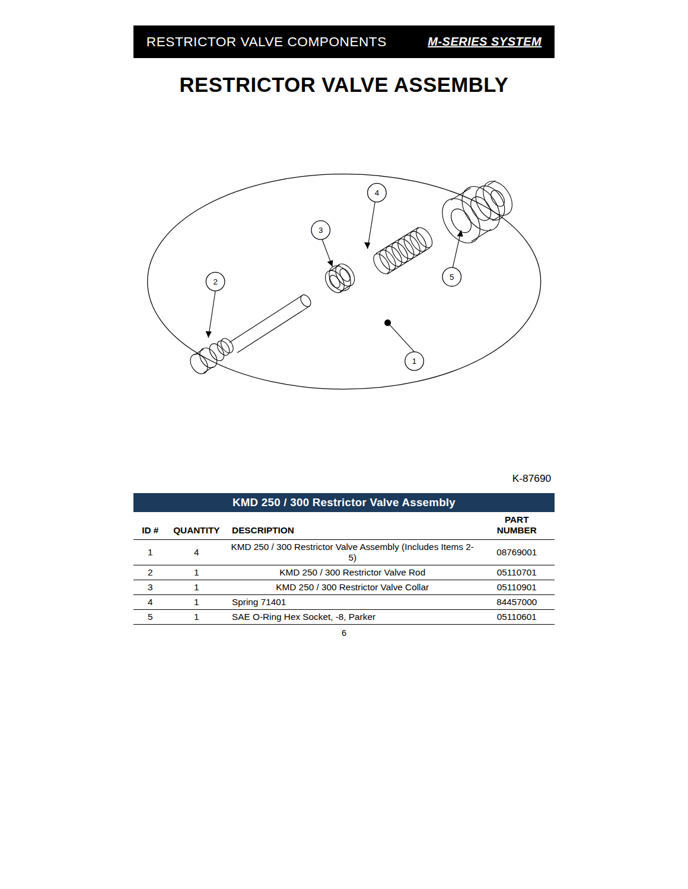Restrictor Valve Components M-Series System
RESTRICTOR VALVE ASSEMBLY
1 2 3 4 5
K-87690
KMD 250 / 300 Restrictor Valve Assembly
| ID # | QUANTITY | DESCRIPTION | PART NUMBER |
| --- | --- | --- | --- |
| 1 | 4 | KMD 250 / 300 Restrictor Valve Assembly (Includes Items 2-5) | 08769001 |
| 2 | 1 | KMD 250 / 300 Restrictor Valve Rod | 05110701 |
| 3 | 1 | KMD 250 / 300 Restrictor Valve Collar | 05110901 |
| 4 | 1 | Spring 71401 | 84457000 |
| 5 | 1 | SAE O-Ring Hex Socket, -8, Parker | 05110601 |
6